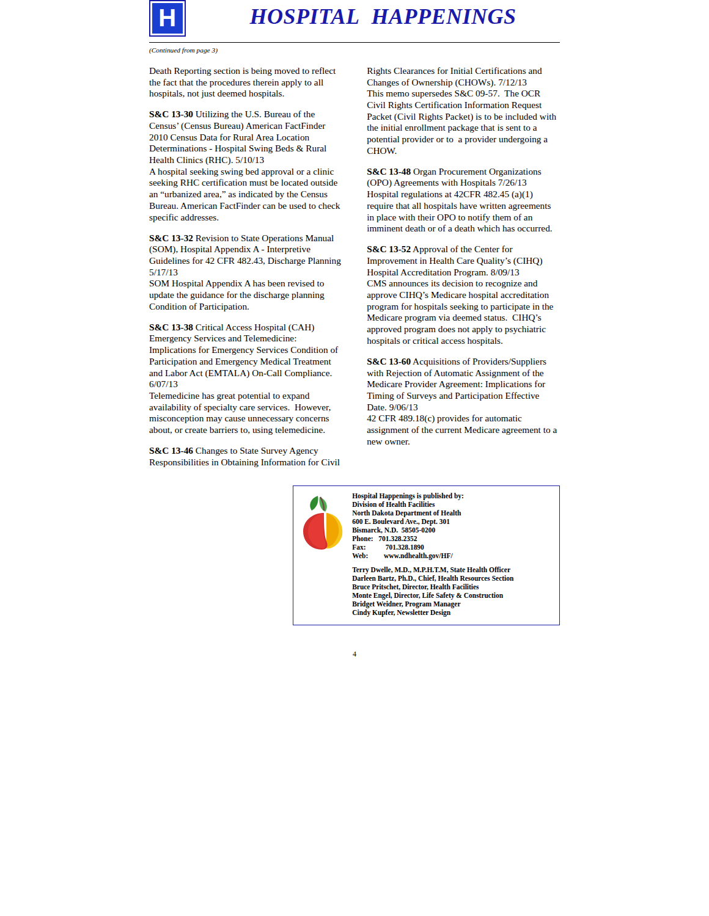H
HOSPITAL HAPPENINGS
(Continued from page 3)
Death Reporting section is being moved to reflect the fact that the procedures therein apply to all hospitals, not just deemed hospitals.
S&C 13-30 Utilizing the U.S. Bureau of the Census’ (Census Bureau) American FactFinder 2010 Census Data for Rural Area Location Determinations - Hospital Swing Beds & Rural Health Clinics (RHC). 5/10/13
A hospital seeking swing bed approval or a clinic seeking RHC certification must be located outside an “urbanized area,” as indicated by the Census Bureau. American FactFinder can be used to check specific addresses.
S&C 13-32 Revision to State Operations Manual (SOM), Hospital Appendix A - Interpretive Guidelines for 42 CFR 482.43, Discharge Planning 5/17/13
SOM Hospital Appendix A has been revised to update the guidance for the discharge planning Condition of Participation.
S&C 13-38 Critical Access Hospital (CAH) Emergency Services and Telemedicine: Implications for Emergency Services Condition of Participation and Emergency Medical Treatment and Labor Act (EMTALA) On-Call Compliance. 6/07/13
Telemedicine has great potential to expand availability of specialty care services. However, misconception may cause unnecessary concerns about, or create barriers to, using telemedicine.
S&C 13-46 Changes to State Survey Agency Responsibilities in Obtaining Information for Civil Rights Clearances for Initial Certifications and Changes of Ownership (CHOWs). 7/12/13
This memo supersedes S&C 09-57. The OCR Civil Rights Certification Information Request Packet (Civil Rights Packet) is to be included with the initial enrollment package that is sent to a potential provider or to a provider undergoing a CHOW.
S&C 13-48 Organ Procurement Organizations (OPO) Agreements with Hospitals 7/26/13
Hospital regulations at 42CFR 482.45 (a)(1) require that all hospitals have written agreements in place with their OPO to notify them of an imminent death or of a death which has occurred.
S&C 13-52 Approval of the Center for Improvement in Health Care Quality’s (CIHQ) Hospital Accreditation Program. 8/09/13
CMS announces its decision to recognize and approve CIHQ’s Medicare hospital accreditation program for hospitals seeking to participate in the Medicare program via deemed status. CIHQ’s approved program does not apply to psychiatric hospitals or critical access hospitals.
S&C 13-60 Acquisitions of Providers/Suppliers with Rejection of Automatic Assignment of the Medicare Provider Agreement: Implications for Timing of Surveys and Participation Effective Date. 9/06/13
42 CFR 489.18(c) provides for automatic assignment of the current Medicare agreement to a new owner.
Hospital Happenings is published by:
Division of Health Facilities
North Dakota Department of Health
600 E. Boulevard Ave., Dept. 301
Bismarck, N.D. 58505-0200
Phone: 701.328.2352
Fax: 701.328.1890
Web: www.ndhealth.gov/HF/
Terry Dwelle, M.D., M.P.H.T.M, State Health Officer
Darleen Bartz, Ph.D., Chief, Health Resources Section
Bruce Pritschet, Director, Health Facilities
Monte Engel, Director, Life Safety & Construction
Bridget Weidner, Program Manager
Cindy Kupfer, Newsletter Design
4